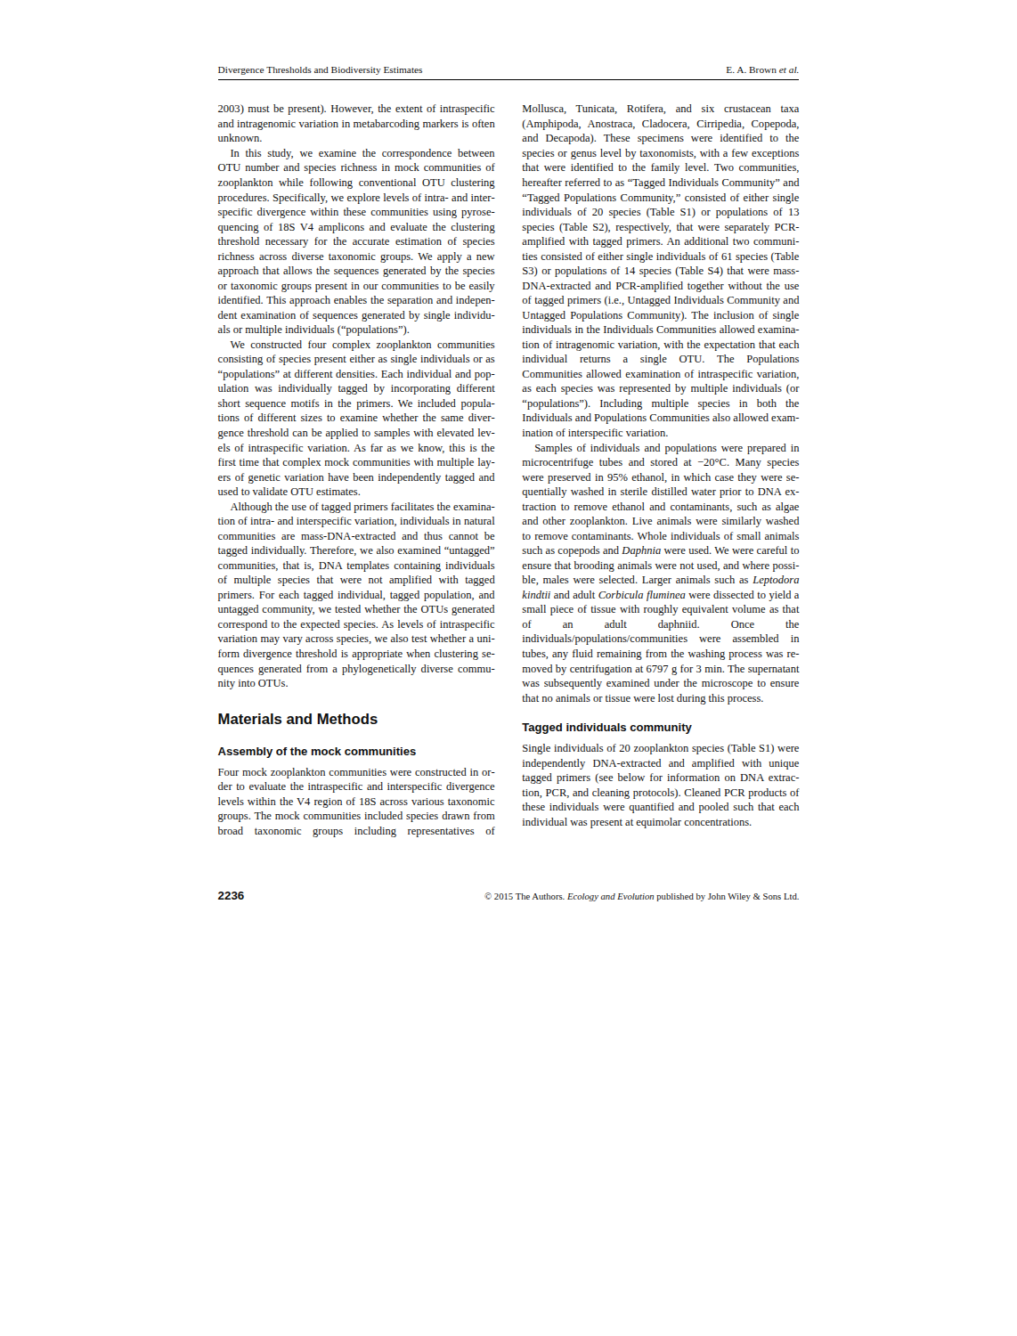Divergence Thresholds and Biodiversity Estimates E. A. Brown et al.
2003) must be present). However, the extent of intraspecific and intragenomic variation in metabarcoding markers is often unknown.
In this study, we examine the correspondence between OTU number and species richness in mock communities of zooplankton while following conventional OTU clustering procedures. Specifically, we explore levels of intra- and interspecific divergence within these communities using pyrosequencing of 18S V4 amplicons and evaluate the clustering threshold necessary for the accurate estimation of species richness across diverse taxonomic groups. We apply a new approach that allows the sequences generated by the species or taxonomic groups present in our communities to be easily identified. This approach enables the separation and independent examination of sequences generated by single individuals or multiple individuals (“populations”).
We constructed four complex zooplankton communities consisting of species present either as single individuals or as “populations” at different densities. Each individual and population was individually tagged by incorporating different short sequence motifs in the primers. We included populations of different sizes to examine whether the same divergence threshold can be applied to samples with elevated levels of intraspecific variation. As far as we know, this is the first time that complex mock communities with multiple layers of genetic variation have been independently tagged and used to validate OTU estimates.
Although the use of tagged primers facilitates the examination of intra- and interspecific variation, individuals in natural communities are mass-DNA-extracted and thus cannot be tagged individually. Therefore, we also examined “untagged” communities, that is, DNA templates containing individuals of multiple species that were not amplified with tagged primers. For each tagged individual, tagged population, and untagged community, we tested whether the OTUs generated correspond to the expected species. As levels of intraspecific variation may vary across species, we also test whether a uniform divergence threshold is appropriate when clustering sequences generated from a phylogenetically diverse community into OTUs.
Materials and Methods
Assembly of the mock communities
Four mock zooplankton communities were constructed in order to evaluate the intraspecific and interspecific divergence levels within the V4 region of 18S across various taxonomic groups. The mock communities included species drawn from broad taxonomic groups including representatives of Mollusca, Tunicata, Rotifera, and six crustacean taxa (Amphipoda, Anostraca, Cladocera, Cirripedia, Copepoda, and Decapoda). These specimens were identified to the species or genus level by taxonomists, with a few exceptions that were identified to the family level. Two communities, hereafter referred to as “Tagged Individuals Community” and “Tagged Populations Community,” consisted of either single individuals of 20 species (Table S1) or populations of 13 species (Table S2), respectively, that were separately PCR-amplified with tagged primers. An additional two communities consisted of either single individuals of 61 species (Table S3) or populations of 14 species (Table S4) that were mass-DNA-extracted and PCR-amplified together without the use of tagged primers (i.e., Untagged Individuals Community and Untagged Populations Community). The inclusion of single individuals in the Individuals Communities allowed examination of intragenomic variation, with the expectation that each individual returns a single OTU. The Populations Communities allowed examination of intraspecific variation, as each species was represented by multiple individuals (or “populations”). Including multiple species in both the Individuals and Populations Communities also allowed examination of interspecific variation.
Samples of individuals and populations were prepared in microcentrifuge tubes and stored at −20°C. Many species were preserved in 95% ethanol, in which case they were sequentially washed in sterile distilled water prior to DNA extraction to remove ethanol and contaminants, such as algae and other zooplankton. Live animals were similarly washed to remove contaminants. Whole individuals of small animals such as copepods and Daphnia were used. We were careful to ensure that brooding animals were not used, and where possible, males were selected. Larger animals such as Leptodora kindtii and adult Corbicula fluminea were dissected to yield a small piece of tissue with roughly equivalent volume as that of an adult daphniid. Once the individuals/populations/communities were assembled in tubes, any fluid remaining from the washing process was removed by centrifugation at 6797 g for 3 min. The supernatant was subsequently examined under the microscope to ensure that no animals or tissue were lost during this process.
Tagged individuals community
Single individuals of 20 zooplankton species (Table S1) were independently DNA-extracted and amplified with unique tagged primers (see below for information on DNA extraction, PCR, and cleaning protocols). Cleaned PCR products of these individuals were quantified and pooled such that each individual was present at equimolar concentrations.
2236 © 2015 The Authors. Ecology and Evolution published by John Wiley & Sons Ltd.